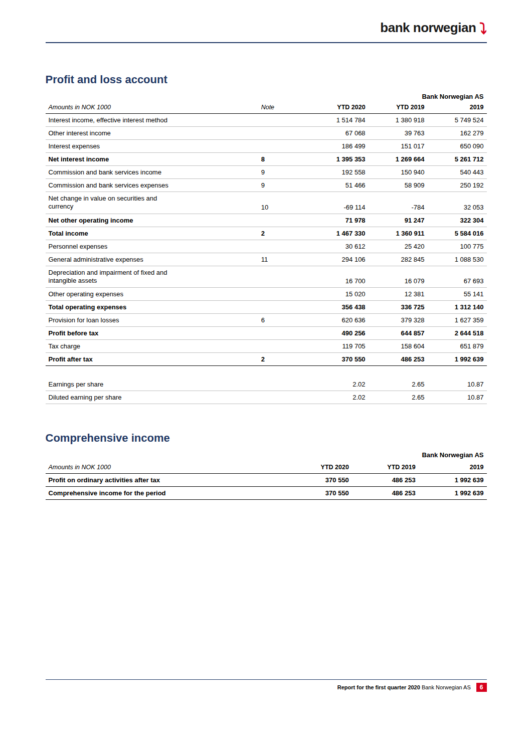bank norwegian ⤵
Profit and loss account
| Bank Norwegian AS |
| Amounts in NOK 1000 | Note | YTD 2020 | YTD 2019 | 2019 |
| Interest income, effective interest method | | 1 514 784 | 1 380 918 | 5 749 524 |
| Other interest income | | 67 068 | 39 763 | 162 279 |
| Interest expenses | | 186 499 | 151 017 | 650 090 |
| Net interest income | 8 | 1 395 353 | 1 269 664 | 5 261 712 |
| Commission and bank services income | 9 | 192 558 | 150 940 | 540 443 |
| Commission and bank services expenses | 9 | 51 466 | 58 909 | 250 192 |
| Net change in value on securities and currency | 10 | -69 114 | -784 | 32 053 |
| Net other operating income | | 71 978 | 91 247 | 322 304 |
| Total income | 2 | 1 467 330 | 1 360 911 | 5 584 016 |
| Personnel expenses | | 30 612 | 25 420 | 100 775 |
| General administrative expenses | 11 | 294 106 | 282 845 | 1 088 530 |
| Depreciation and impairment of fixed and intangible assets | | 16 700 | 16 079 | 67 693 |
| Other operating expenses | | 15 020 | 12 381 | 55 141 |
| Total operating expenses | | 356 438 | 336 725 | 1 312 140 |
| Provision for loan losses | 6 | 620 636 | 379 328 | 1 627 359 |
| Profit before tax | | 490 256 | 644 857 | 2 644 518 |
| Tax charge | | 119 705 | 158 604 | 651 879 |
| Profit after tax | 2 | 370 550 | 486 253 | 1 992 639 |
| Earnings per share | | 2.02 | 2.65 | 10.87 |
| Diluted earning per share | | 2.02 | 2.65 | 10.87 |
Comprehensive income
| Bank Norwegian AS |
| Amounts in NOK 1000 | YTD 2020 | YTD 2019 | 2019 |
| Profit on ordinary activities after tax | 370 550 | 486 253 | 1 992 639 |
| Comprehensive income for the period | 370 550 | 486 253 | 1 992 639 |
Report for the first quarter 2020 Bank Norwegian AS 6